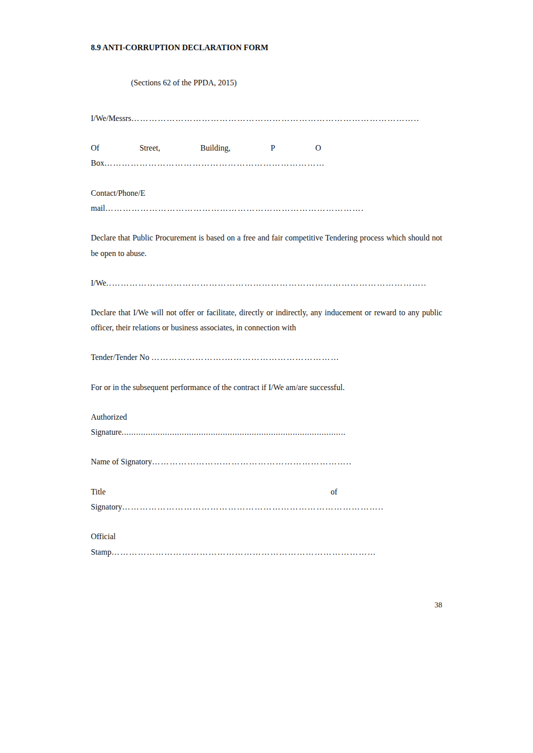8.9 Anti-Corruption Declaration Form
(Sections 62 of the PPDA, 2015)
I/We/Messrs……………………………………………………………………………………..
Of Street, Building, P O
Box…………………………………………………………………
Contact/Phone/E
mail…………………………………………………………………………….
Declare that Public Procurement is based on a free and fair competitive Tendering process which should not be open to abuse.
I/We..……………………………………………………………………………………………..
Declare that I/We will not offer or facilitate, directly or indirectly, any inducement or reward to any public officer, their relations or business associates, in connection with
Tender/Tender No …………………….…………………………………
For or in the subsequent performance of the contract if I/We am/are successful.
Authorized
Signature.............................................................................................
Name of Signatory…………………………………………………………..
Title of
Signatory……………………………………………………………………………..
Official
Stamp………………………………………………………………………………
38